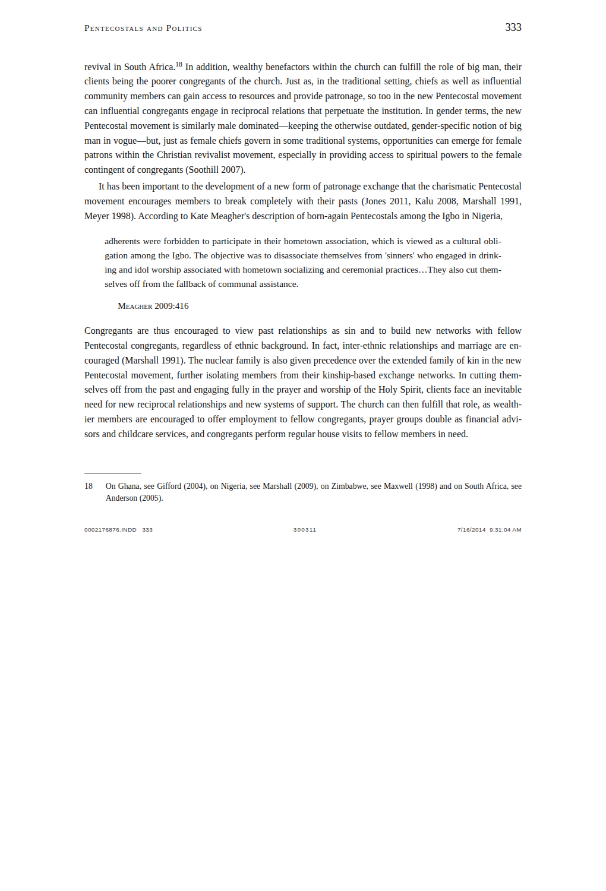Pentecostals and Politics 333
revival in South Africa.18 In addition, wealthy benefactors within the church can fulfill the role of big man, their clients being the poorer congregants of the church. Just as, in the traditional setting, chiefs as well as influential community members can gain access to resources and provide patronage, so too in the new Pentecostal movement can influential congregants engage in reciprocal relations that perpetuate the institution. In gender terms, the new Pentecostal movement is similarly male dominated—keeping the otherwise outdated, gender-specific notion of big man in vogue—but, just as female chiefs govern in some traditional systems, opportunities can emerge for female patrons within the Christian revivalist movement, especially in providing access to spiritual powers to the female contingent of congregants (Soothill 2007).
It has been important to the development of a new form of patronage exchange that the charismatic Pentecostal movement encourages members to break completely with their pasts (Jones 2011, Kalu 2008, Marshall 1991, Meyer 1998). According to Kate Meagher's description of born-again Pentecostals among the Igbo in Nigeria,
adherents were forbidden to participate in their hometown association, which is viewed as a cultural obligation among the Igbo. The objective was to disassociate themselves from 'sinners' who engaged in drinking and idol worship associated with hometown socializing and ceremonial practices…They also cut themselves off from the fallback of communal assistance.
Meagher 2009:416
Congregants are thus encouraged to view past relationships as sin and to build new networks with fellow Pentecostal congregants, regardless of ethnic background. In fact, inter-ethnic relationships and marriage are encouraged (Marshall 1991). The nuclear family is also given precedence over the extended family of kin in the new Pentecostal movement, further isolating members from their kinship-based exchange networks. In cutting themselves off from the past and engaging fully in the prayer and worship of the Holy Spirit, clients face an inevitable need for new reciprocal relationships and new systems of support. The church can then fulfill that role, as wealthier members are encouraged to offer employment to fellow congregants, prayer groups double as financial advisors and childcare services, and congregants perform regular house visits to fellow members in need.
18 On Ghana, see Gifford (2004), on Nigeria, see Marshall (2009), on Zimbabwe, see Maxwell (1998) and on South Africa, see Anderson (2005).
0002176876.INDD 333 300311 7/16/2014 9:31:04 AM